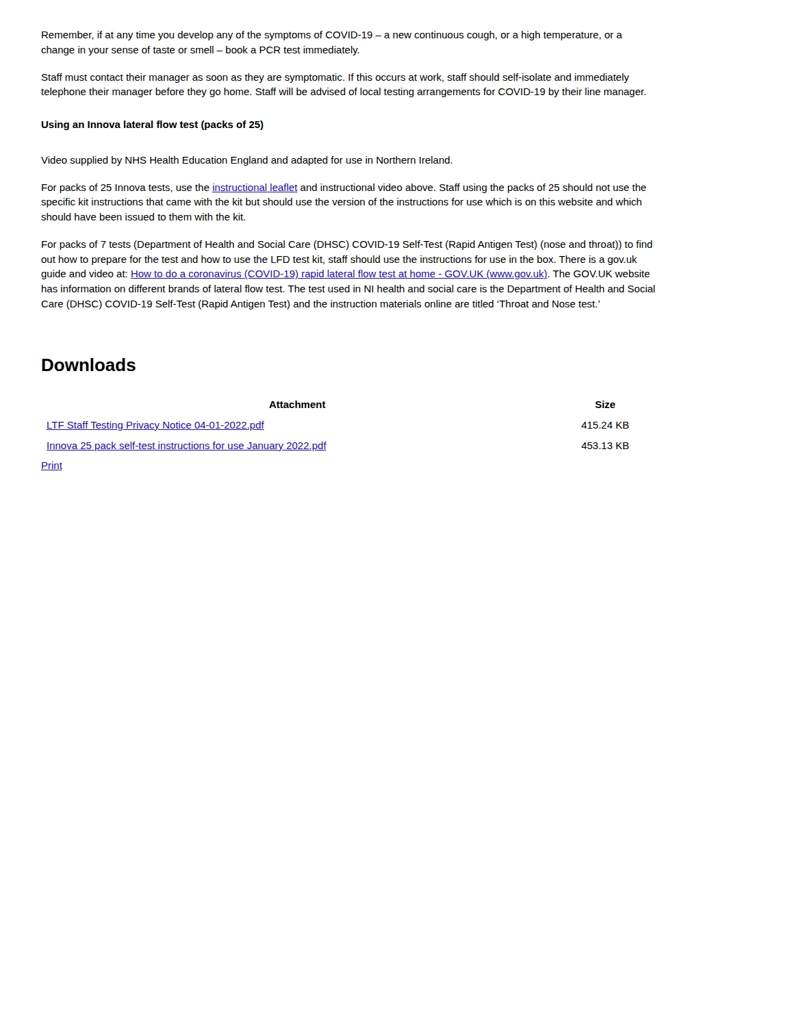Remember, if at any time you develop any of the symptoms of COVID-19 – a new continuous cough, or a high temperature, or a change in your sense of taste or smell – book a PCR test immediately.
Staff must contact their manager as soon as they are symptomatic. If this occurs at work, staff should self-isolate and immediately telephone their manager before they go home. Staff will be advised of local testing arrangements for COVID-19 by their line manager.
Using an Innova lateral flow test (packs of 25)
Video supplied by NHS Health Education England and adapted for use in Northern Ireland.
For packs of 25 Innova tests, use the instructional leaflet and instructional video above. Staff using the packs of 25 should not use the specific kit instructions that came with the kit but should use the version of the instructions for use which is on this website and which should have been issued to them with the kit.
For packs of 7 tests (Department of Health and Social Care (DHSC) COVID-19 Self-Test (Rapid Antigen Test) (nose and throat)) to find out how to prepare for the test and how to use the LFD test kit, staff should use the instructions for use in the box. There is a gov.uk guide and video at: How to do a coronavirus (COVID-19) rapid lateral flow test at home - GOV.UK (www.gov.uk). The GOV.UK website has information on different brands of lateral flow test. The test used in NI health and social care is the Department of Health and Social Care (DHSC) COVID-19 Self-Test (Rapid Antigen Test) and the instruction materials online are titled ‘Throat and Nose test.’
Downloads
| Attachment | Size |
| --- | --- |
| LTF Staff Testing Privacy Notice 04-01-2022.pdf | 415.24 KB |
| Innova 25 pack self-test instructions for use January 2022.pdf | 453.13 KB |
Print